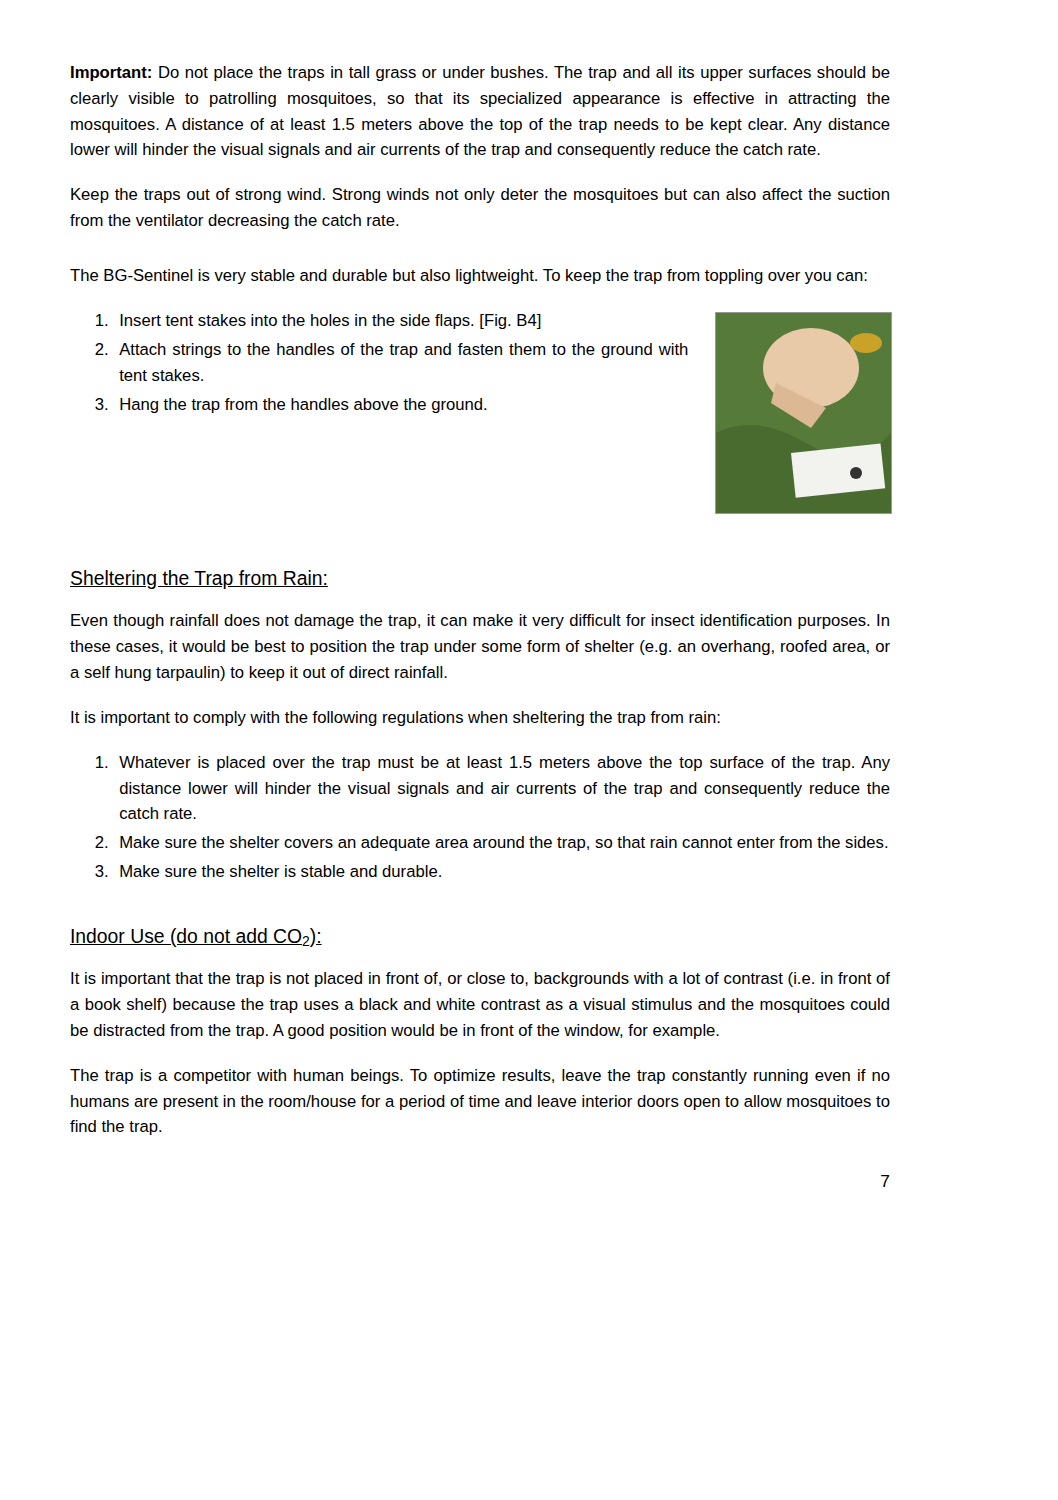Important: Do not place the traps in tall grass or under bushes. The trap and all its upper surfaces should be clearly visible to patrolling mosquitoes, so that its specialized appearance is effective in attracting the mosquitoes. A distance of at least 1.5 meters above the top of the trap needs to be kept clear. Any distance lower will hinder the visual signals and air currents of the trap and consequently reduce the catch rate.
Keep the traps out of strong wind. Strong winds not only deter the mosquitoes but can also affect the suction from the ventilator decreasing the catch rate.
The BG-Sentinel is very stable and durable but also lightweight. To keep the trap from toppling over you can:
Insert tent stakes into the holes in the side flaps. [Fig. B4]
Attach strings to the handles of the trap and fasten them to the ground with tent stakes.
Hang the trap from the handles above the ground.
Sheltering the Trap from Rain:
Even though rainfall does not damage the trap, it can make it very difficult for insect identification purposes. In these cases, it would be best to position the trap under some form of shelter (e.g. an overhang, roofed area, or a self hung tarpaulin) to keep it out of direct rainfall.
It is important to comply with the following regulations when sheltering the trap from rain:
Whatever is placed over the trap must be at least 1.5 meters above the top surface of the trap. Any distance lower will hinder the visual signals and air currents of the trap and consequently reduce the catch rate.
Make sure the shelter covers an adequate area around the trap, so that rain cannot enter from the sides.
Make sure the shelter is stable and durable.
Indoor Use (do not add CO2):
It is important that the trap is not placed in front of, or close to, backgrounds with a lot of contrast (i.e. in front of a book shelf) because the trap uses a black and white contrast as a visual stimulus and the mosquitoes could be distracted from the trap. A good position would be in front of the window, for example.
The trap is a competitor with human beings. To optimize results, leave the trap constantly running even if no humans are present in the room/house for a period of time and leave interior doors open to allow mosquitoes to find the trap.
7